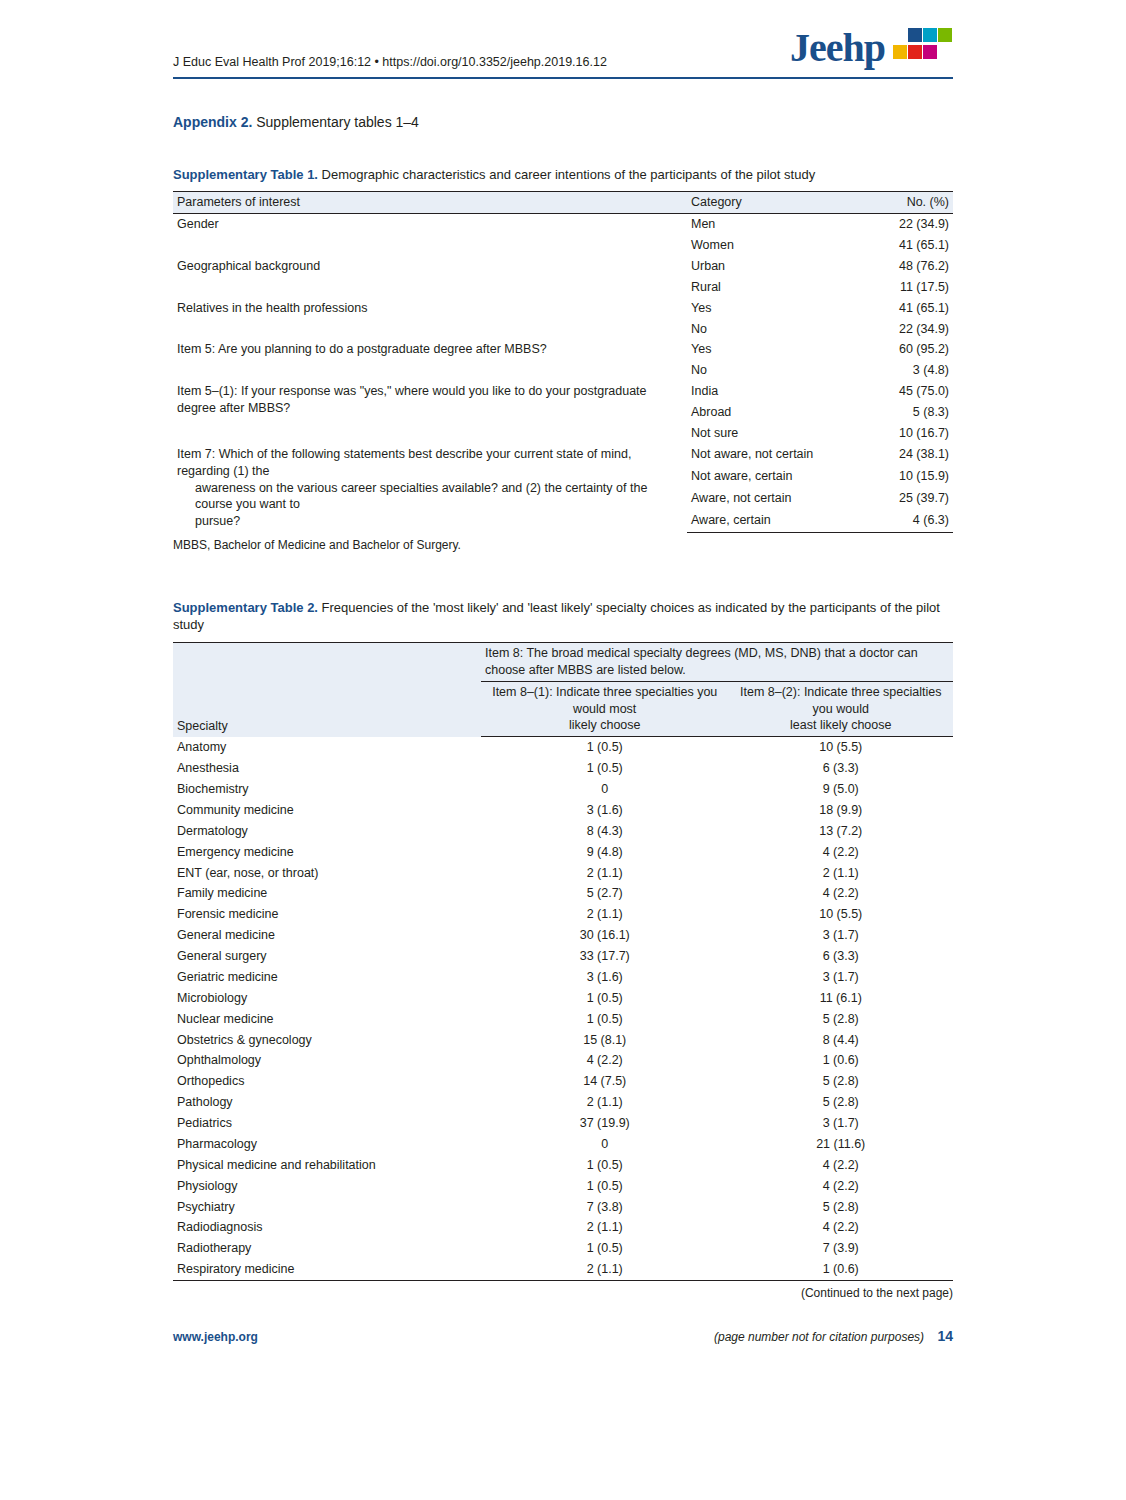J Educ Eval Health Prof 2019;16:12 • https://doi.org/10.3352/jeehp.2019.16.12
Jeehp
Appendix 2. Supplementary tables 1–4
Supplementary Table 1. Demographic characteristics and career intentions of the participants of the pilot study
| Parameters of interest | Category | No. (%) |
| --- | --- | --- |
| Gender | Men | 22 (34.9) |
| Women | 41 (65.1) |
| Geographical background | Urban | 48 (76.2) |
| Rural | 11 (17.5) |
| Relatives in the health professions | Yes | 41 (65.1) |
| No | 22 (34.9) |
| Item 5: Are you planning to do a postgraduate degree after MBBS? | Yes | 60 (95.2) |
| No | 3 (4.8) |
| Item 5–(1): If your response was "yes," where would you like to do your postgraduate degree after MBBS? | India | 45 (75.0) |
| Abroad | 5 (8.3) |
| Not sure | 10 (16.7) |
| Item 7: Which of the following statements best describe your current state of mind, regarding (1) the awareness on the various career specialties available? and (2) the certainty of the course you want to pursue? | Not aware, not certain | 24 (38.1) |
| Not aware, certain | 10 (15.9) |
| Aware, not certain | 25 (39.7) |
| Aware, certain | 4 (6.3) |
MBBS, Bachelor of Medicine and Bachelor of Surgery.
Supplementary Table 2. Frequencies of the 'most likely' and 'least likely' specialty choices as indicated by the participants of the pilot study
| Specialty | Item 8: The broad medical specialty degrees (MD, MS, DNB) that a doctor can choose after MBBS are listed below. |
| --- | --- |
| Item 8–(1): Indicate three specialties you would most likely choose | Item 8–(2): Indicate three specialties you would least likely choose |
| Anatomy | 1 (0.5) | 10 (5.5) |
| Anesthesia | 1 (0.5) | 6 (3.3) |
| Biochemistry | 0 | 9 (5.0) |
| Community medicine | 3 (1.6) | 18 (9.9) |
| Dermatology | 8 (4.3) | 13 (7.2) |
| Emergency medicine | 9 (4.8) | 4 (2.2) |
| ENT (ear, nose, or throat) | 2 (1.1) | 2 (1.1) |
| Family medicine | 5 (2.7) | 4 (2.2) |
| Forensic medicine | 2 (1.1) | 10 (5.5) |
| General medicine | 30 (16.1) | 3 (1.7) |
| General surgery | 33 (17.7) | 6 (3.3) |
| Geriatric medicine | 3 (1.6) | 3 (1.7) |
| Microbiology | 1 (0.5) | 11 (6.1) |
| Nuclear medicine | 1 (0.5) | 5 (2.8) |
| Obstetrics & gynecology | 15 (8.1) | 8 (4.4) |
| Ophthalmology | 4 (2.2) | 1 (0.6) |
| Orthopedics | 14 (7.5) | 5 (2.8) |
| Pathology | 2 (1.1) | 5 (2.8) |
| Pediatrics | 37 (19.9) | 3 (1.7) |
| Pharmacology | 0 | 21 (11.6) |
| Physical medicine and rehabilitation | 1 (0.5) | 4 (2.2) |
| Physiology | 1 (0.5) | 4 (2.2) |
| Psychiatry | 7 (3.8) | 5 (2.8) |
| Radiodiagnosis | 2 (1.1) | 4 (2.2) |
| Radiotherapy | 1 (0.5) | 7 (3.9) |
| Respiratory medicine | 2 (1.1) | 1 (0.6) |
(Continued to the next page)
www.jeehp.org
(page number not for citation purposes) 14